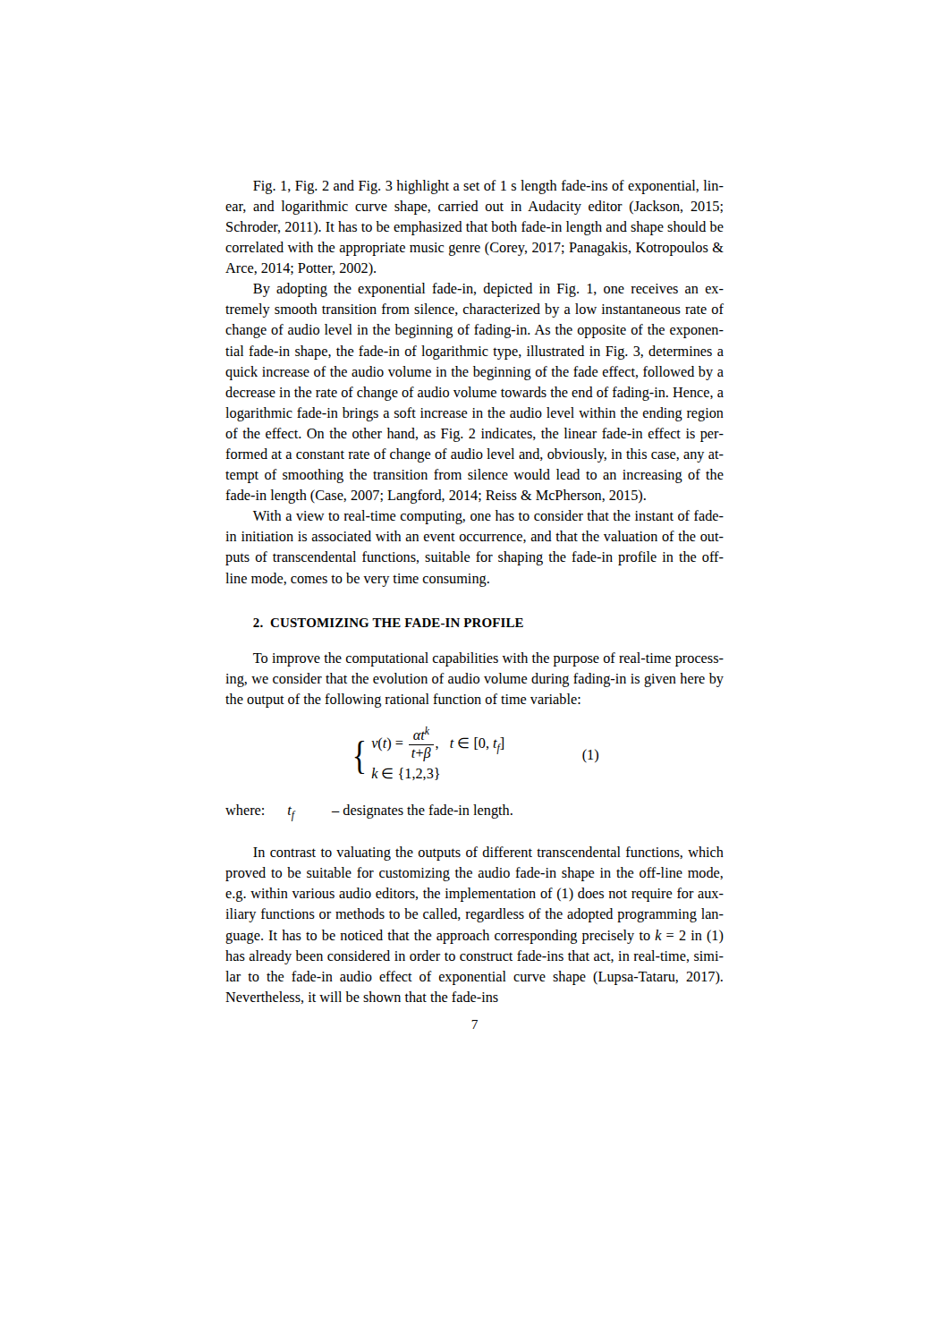Fig. 1, Fig. 2 and Fig. 3 highlight a set of 1 s length fade-ins of exponential, linear, and logarithmic curve shape, carried out in Audacity editor (Jackson, 2015; Schroder, 2011). It has to be emphasized that both fade-in length and shape should be correlated with the appropriate music genre (Corey, 2017; Panagakis, Kotropoulos & Arce, 2014; Potter, 2002).
By adopting the exponential fade-in, depicted in Fig. 1, one receives an extremely smooth transition from silence, characterized by a low instantaneous rate of change of audio level in the beginning of fading-in. As the opposite of the exponential fade-in shape, the fade-in of logarithmic type, illustrated in Fig. 3, determines a quick increase of the audio volume in the beginning of the fade effect, followed by a decrease in the rate of change of audio volume towards the end of fading-in. Hence, a logarithmic fade-in brings a soft increase in the audio level within the ending region of the effect. On the other hand, as Fig. 2 indicates, the linear fade-in effect is performed at a constant rate of change of audio level and, obviously, in this case, any attempt of smoothing the transition from silence would lead to an increasing of the fade-in length (Case, 2007; Langford, 2014; Reiss & McPherson, 2015).
With a view to real-time computing, one has to consider that the instant of fade-in initiation is associated with an event occurrence, and that the valuation of the outputs of transcendental functions, suitable for shaping the fade-in profile in the off-line mode, comes to be very time consuming.
2. CUSTOMIZING THE FADE-IN PROFILE
To improve the computational capabilities with the purpose of real-time processing, we consider that the evolution of audio volume during fading-in is given here by the output of the following rational function of time variable:
{
v(t) = αtk t+β, t ∈ [0, tf]
k ∈ {1,2,3}
(1)
where: tf – designates the fade-in length.
In contrast to valuating the outputs of different transcendental functions, which proved to be suitable for customizing the audio fade-in shape in the off-line mode, e.g. within various audio editors, the implementation of (1) does not require for auxiliary functions or methods to be called, regardless of the adopted programming language. It has to be noticed that the approach corresponding precisely to k = 2 in (1) has already been considered in order to construct fade-ins that act, in real-time, similar to the fade-in audio effect of exponential curve shape (Lupsa-Tataru, 2017). Nevertheless, it will be shown that the fade-ins
7